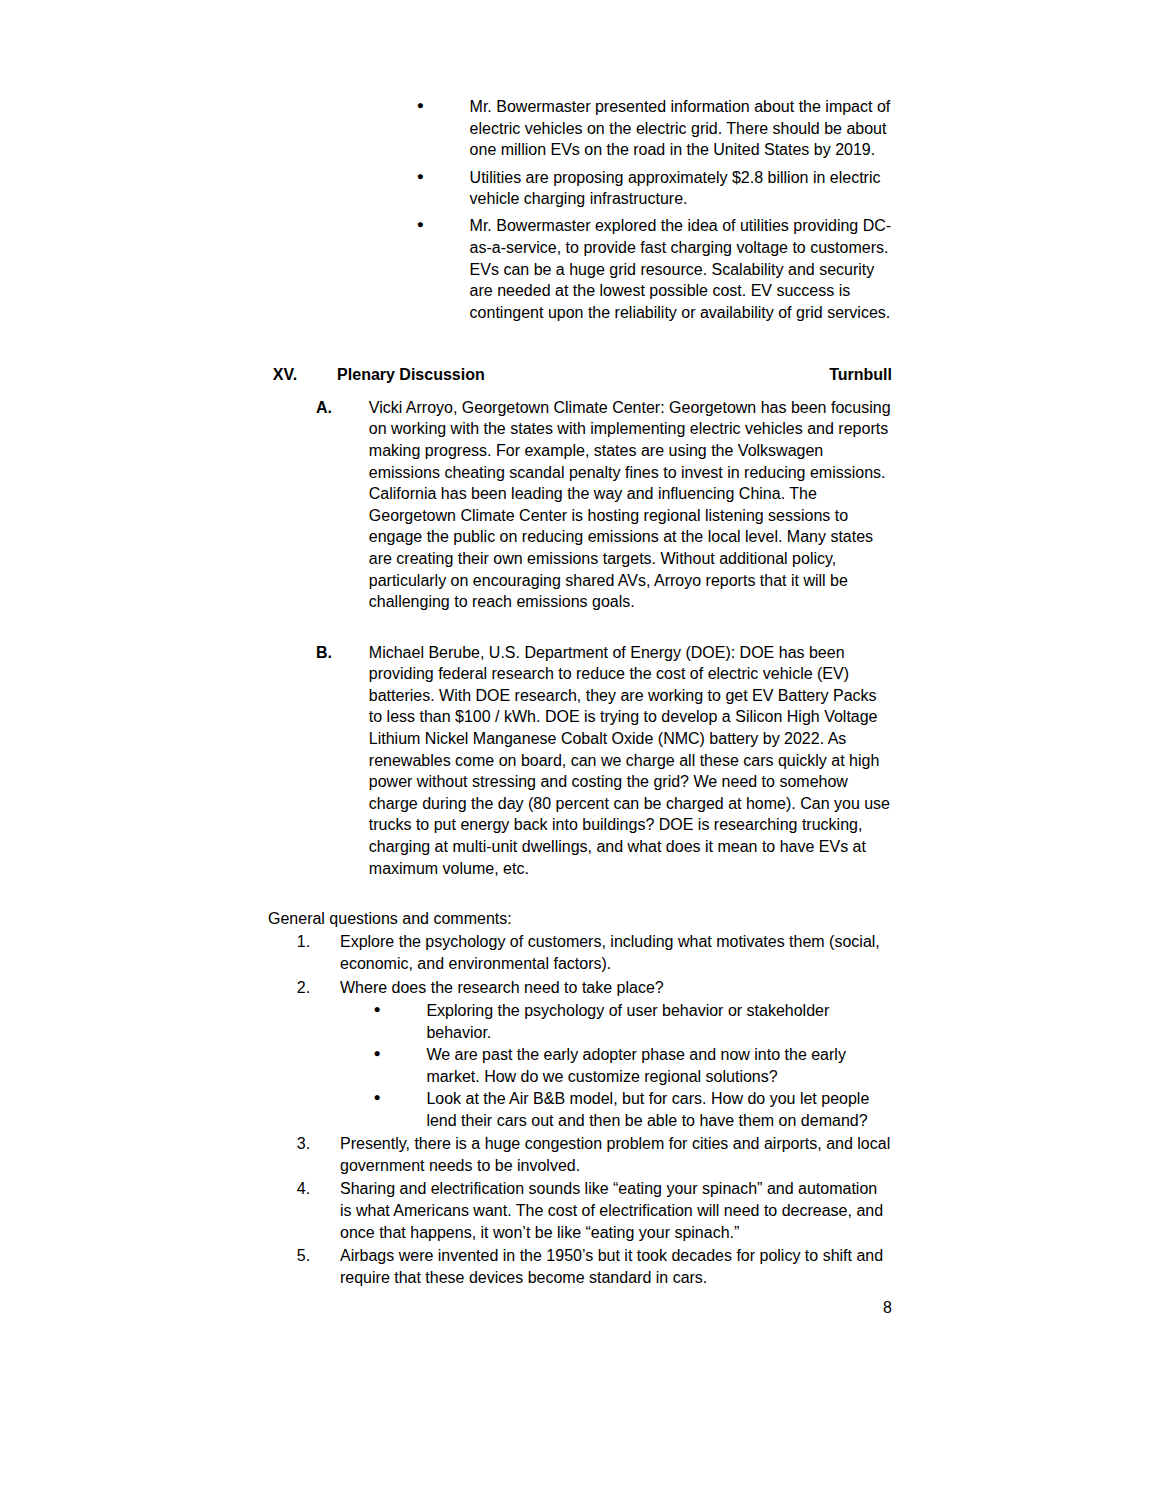Mr. Bowermaster presented information about the impact of electric vehicles on the electric grid. There should be about one million EVs on the road in the United States by 2019.
Utilities are proposing approximately $2.8 billion in electric vehicle charging infrastructure.
Mr. Bowermaster explored the idea of utilities providing DC-as-a-service, to provide fast charging voltage to customers. EVs can be a huge grid resource. Scalability and security are needed at the lowest possible cost. EV success is contingent upon the reliability or availability of grid services.
XV. Plenary Discussion Turnbull
A. Vicki Arroyo, Georgetown Climate Center: Georgetown has been focusing on working with the states with implementing electric vehicles and reports making progress. For example, states are using the Volkswagen emissions cheating scandal penalty fines to invest in reducing emissions. California has been leading the way and influencing China. The Georgetown Climate Center is hosting regional listening sessions to engage the public on reducing emissions at the local level. Many states are creating their own emissions targets. Without additional policy, particularly on encouraging shared AVs, Arroyo reports that it will be challenging to reach emissions goals.
B. Michael Berube, U.S. Department of Energy (DOE): DOE has been providing federal research to reduce the cost of electric vehicle (EV) batteries. With DOE research, they are working to get EV Battery Packs to less than $100 / kWh. DOE is trying to develop a Silicon High Voltage Lithium Nickel Manganese Cobalt Oxide (NMC) battery by 2022. As renewables come on board, can we charge all these cars quickly at high power without stressing and costing the grid? We need to somehow charge during the day (80 percent can be charged at home). Can you use trucks to put energy back into buildings? DOE is researching trucking, charging at multi-unit dwellings, and what does it mean to have EVs at maximum volume, etc.
General questions and comments:
Explore the psychology of customers, including what motivates them (social, economic, and environmental factors).
Where does the research need to take place?
Exploring the psychology of user behavior or stakeholder behavior.
We are past the early adopter phase and now into the early market. How do we customize regional solutions?
Look at the Air B&B model, but for cars. How do you let people lend their cars out and then be able to have them on demand?
Presently, there is a huge congestion problem for cities and airports, and local government needs to be involved.
Sharing and electrification sounds like “eating your spinach” and automation is what Americans want. The cost of electrification will need to decrease, and once that happens, it won’t be like “eating your spinach.”
Airbags were invented in the 1950’s but it took decades for policy to shift and require that these devices become standard in cars.
8